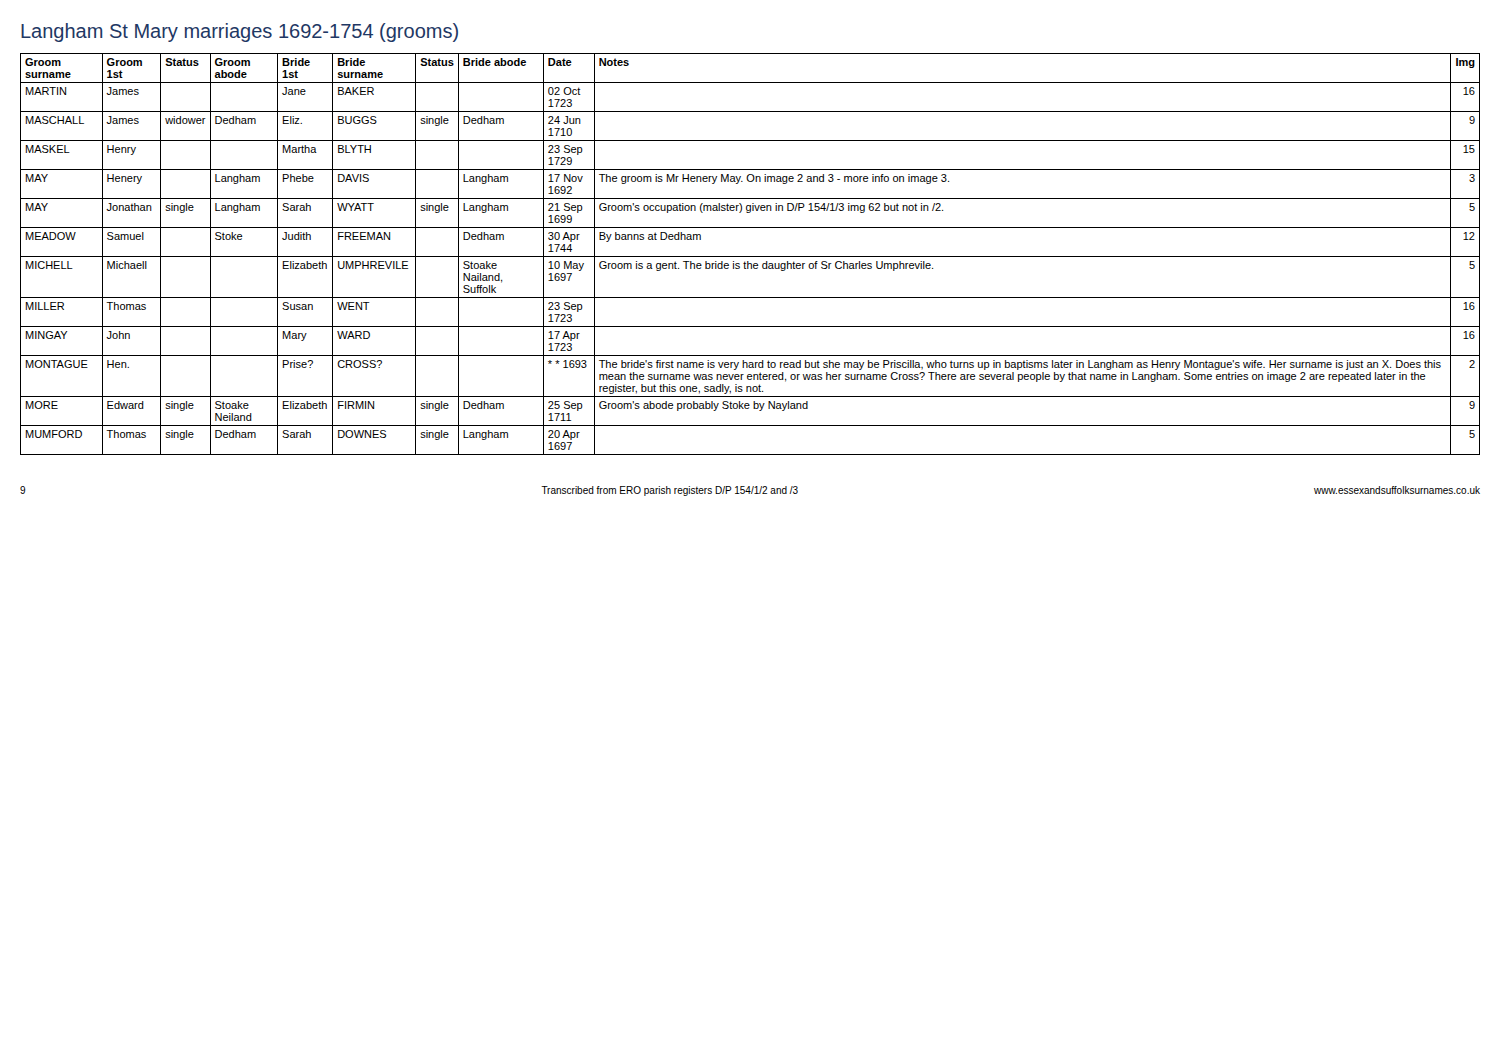Langham St Mary marriages 1692-1754 (grooms)
| Groom surname | Groom 1st | Status | Groom abode | Bride 1st | Bride surname | Status | Bride abode | Date | Notes | Img |
| --- | --- | --- | --- | --- | --- | --- | --- | --- | --- | --- |
| MARTIN | James | | | Jane | BAKER | | | 02 Oct 1723 | | 16 |
| MASCHALL | James | widower | Dedham | Eliz. | BUGGS | single | Dedham | 24 Jun 1710 | | 9 |
| MASKEL | Henry | | | Martha | BLYTH | | | 23 Sep 1729 | | 15 |
| MAY | Henery | | Langham | Phebe | DAVIS | | Langham | 17 Nov 1692 | The groom is Mr Henery May. On image 2 and 3 - more info on image 3. | 3 |
| MAY | Jonathan | single | Langham | Sarah | WYATT | single | Langham | 21 Sep 1699 | Groom's occupation (malster) given in D/P 154/1/3 img 62 but not in /2. | 5 |
| MEADOW | Samuel | | Stoke | Judith | FREEMAN | | Dedham | 30 Apr 1744 | By banns at Dedham | 12 |
| MICHELL | Michaell | | | Elizabeth | UMPHREVILE | | Stoake Nailand, Suffolk | 10 May 1697 | Groom is a gent. The bride is the daughter of Sr Charles Umphrevile. | 5 |
| MILLER | Thomas | | | Susan | WENT | | | 23 Sep 1723 | | 16 |
| MINGAY | John | | | Mary | WARD | | | 17 Apr 1723 | | 16 |
| MONTAGUE | Hen. | | | Prise? | CROSS? | | | * * 1693 | The bride's first name is very hard to read but she may be Priscilla, who turns up in baptisms later in Langham as Henry Montague's wife. Her surname is just an X. Does this mean the surname was never entered, or was her surname Cross? There are several people by that name in Langham. Some entries on image 2 are repeated later in the register, but this one, sadly, is not. | 2 |
| MORE | Edward | single | Stoake Neiland | Elizabeth | FIRMIN | single | Dedham | 25 Sep 1711 | Groom's abode probably Stoke by Nayland | 9 |
| MUMFORD | Thomas | single | Dedham | Sarah | DOWNES | single | Langham | 20 Apr 1697 | | 5 |
9 Transcribed from ERO parish registers D/P 154/1/2 and /3 www.essexandsuffolksurnames.co.uk